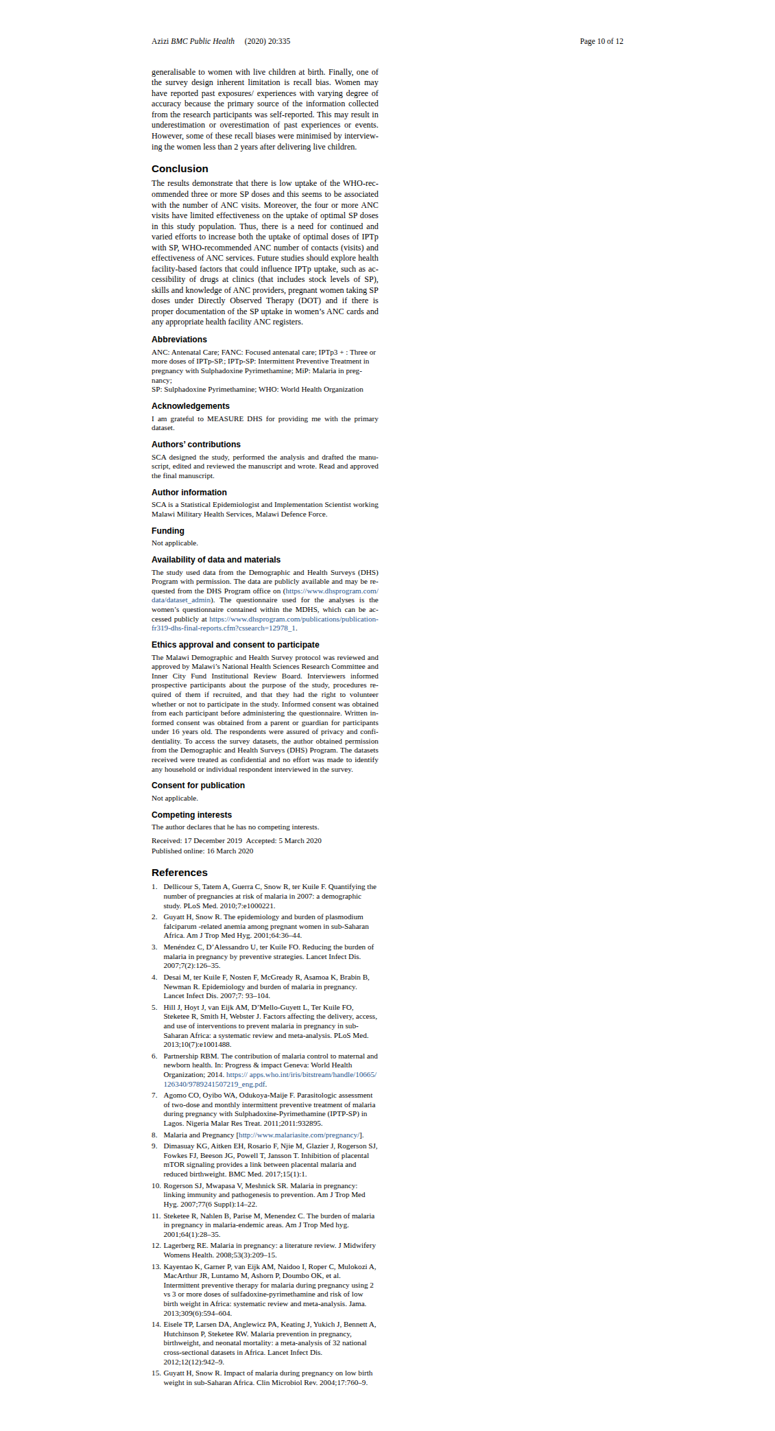Azizi BMC Public Health (2020) 20:335
Page 10 of 12
generalisable to women with live children at birth. Finally, one of the survey design inherent limitation is recall bias. Women may have reported past exposures/ experiences with varying degree of accuracy because the primary source of the information collected from the research participants was self-reported. This may result in underestimation or overestimation of past experiences or events. However, some of these recall biases were minimised by interviewing the women less than 2 years after delivering live children.
Conclusion
The results demonstrate that there is low uptake of the WHO-recommended three or more SP doses and this seems to be associated with the number of ANC visits. Moreover, the four or more ANC visits have limited effectiveness on the uptake of optimal SP doses in this study population. Thus, there is a need for continued and varied efforts to increase both the uptake of optimal doses of IPTp with SP, WHO-recommended ANC number of contacts (visits) and effectiveness of ANC services. Future studies should explore health facility-based factors that could influence IPTp uptake, such as accessibility of drugs at clinics (that includes stock levels of SP), skills and knowledge of ANC providers, pregnant women taking SP doses under Directly Observed Therapy (DOT) and if there is proper documentation of the SP uptake in women’s ANC cards and any appropriate health facility ANC registers.
Abbreviations
ANC: Antenatal Care; FANC: Focused antenatal care; IPTp3 + : Three or more doses of IPTp-SP.; IPTp-SP: Intermittent Preventive Treatment in pregnancy with Sulphadoxine Pyrimethamine; MiP: Malaria in pregnancy;
SP: Sulphadoxine Pyrimethamine; WHO: World Health Organization
Acknowledgements
I am grateful to MEASURE DHS for providing me with the primary dataset.
Authors’ contributions
SCA designed the study, performed the analysis and drafted the manuscript, edited and reviewed the manuscript and wrote. Read and approved the final manuscript.
Author information
SCA is a Statistical Epidemiologist and Implementation Scientist working Malawi Military Health Services, Malawi Defence Force.
Funding
Not applicable.
Availability of data and materials
The study used data from the Demographic and Health Surveys (DHS) Program with permission. The data are publicly available and may be requested from the DHS Program office on (https://www.dhsprogram.com/ data/dataset_admin). The questionnaire used for the analyses is the women’s questionnaire contained within the MDHS, which can be accessed publicly at https://www.dhsprogram.com/publications/publication-fr319-dhs-final-reports.cfm?cssearch=12978_1.
Ethics approval and consent to participate
The Malawi Demographic and Health Survey protocol was reviewed and approved by Malawi’s National Health Sciences Research Committee and Inner City Fund Institutional Review Board. Interviewers informed prospective participants about the purpose of the study, procedures required of them if recruited, and that they had the right to volunteer whether or not to participate in the study. Informed consent was obtained from each participant before administering the questionnaire. Written informed consent was obtained from a parent or guardian for participants under 16 years old. The respondents were assured of privacy and confidentiality. To access the survey datasets, the author obtained permission from the Demographic and Health Surveys (DHS) Program. The datasets received were treated as confidential and no effort was made to identify any household or individual respondent interviewed in the survey.
Consent for publication
Not applicable.
Competing interests
The author declares that he has no competing interests.
Received: 17 December 2019 Accepted: 5 March 2020
Published online: 16 March 2020
References
Dellicour S, Tatem A, Guerra C, Snow R, ter Kuile F. Quantifying the number of pregnancies at risk of malaria in 2007: a demographic study. PLoS Med. 2010;7:e1000221.
Guyatt H, Snow R. The epidemiology and burden of plasmodium falciparum -related anemia among pregnant women in sub-Saharan Africa. Am J Trop Med Hyg. 2001;64:36–44.
Menéndez C, D’Alessandro U, ter Kuile FO. Reducing the burden of malaria in pregnancy by preventive strategies. Lancet Infect Dis. 2007;7(2):126–35.
Desai M, ter Kuile F, Nosten F, McGready R, Asamoa K, Brabin B, Newman R. Epidemiology and burden of malaria in pregnancy. Lancet Infect Dis. 2007;7: 93–104.
Hill J, Hoyt J, van Eijk AM, D’Mello-Guyett L, Ter Kuile FO, Steketee R, Smith H, Webster J. Factors affecting the delivery, access, and use of interventions to prevent malaria in pregnancy in sub-Saharan Africa: a systematic review and meta-analysis. PLoS Med. 2013;10(7):e1001488.
Partnership RBM. The contribution of malaria control to maternal and newborn health. In: Progress & impact Geneva: World Health Organization; 2014. https:// apps.who.int/iris/bitstream/handle/10665/126340/9789241507219_eng.pdf.
Agomo CO, Oyibo WA, Odukoya-Maije F. Parasitologic assessment of two-dose and monthly intermittent preventive treatment of malaria during pregnancy with Sulphadoxine-Pyrimethamine (IPTP-SP) in Lagos. Nigeria Malar Res Treat. 2011;2011:932895.
Malaria and Pregnancy [http://www.malariasite.com/pregnancy/].
Dimasuay KG, Aitken EH, Rosario F, Njie M, Glazier J, Rogerson SJ, Fowkes FJ, Beeson JG, Powell T, Jansson T. Inhibition of placental mTOR signaling provides a link between placental malaria and reduced birthweight. BMC Med. 2017;15(1):1.
Rogerson SJ, Mwapasa V, Meshnick SR. Malaria in pregnancy: linking immunity and pathogenesis to prevention. Am J Trop Med Hyg. 2007;77(6 Suppl):14–22.
Steketee R, Nahlen B, Parise M, Menendez C. The burden of malaria in pregnancy in malaria-endemic areas. Am J Trop Med hyg. 2001;64(1):28–35.
Lagerberg RE. Malaria in pregnancy: a literature review. J Midwifery Womens Health. 2008;53(3):209–15.
Kayentao K, Garner P, van Eijk AM, Naidoo I, Roper C, Mulokozi A, MacArthur JR, Luntamo M, Ashorn P, Doumbo OK, et al. Intermittent preventive therapy for malaria during pregnancy using 2 vs 3 or more doses of sulfadoxine-pyrimethamine and risk of low birth weight in Africa: systematic review and meta-analysis. Jama. 2013;309(6):594–604.
Eisele TP, Larsen DA, Anglewicz PA, Keating J, Yukich J, Bennett A, Hutchinson P, Steketee RW. Malaria prevention in pregnancy, birthweight, and neonatal mortality: a meta-analysis of 32 national cross-sectional datasets in Africa. Lancet Infect Dis. 2012;12(12):942–9.
Guyatt H, Snow R. Impact of malaria during pregnancy on low birth weight in sub-Saharan Africa. Clin Microbiol Rev. 2004;17:760–9.